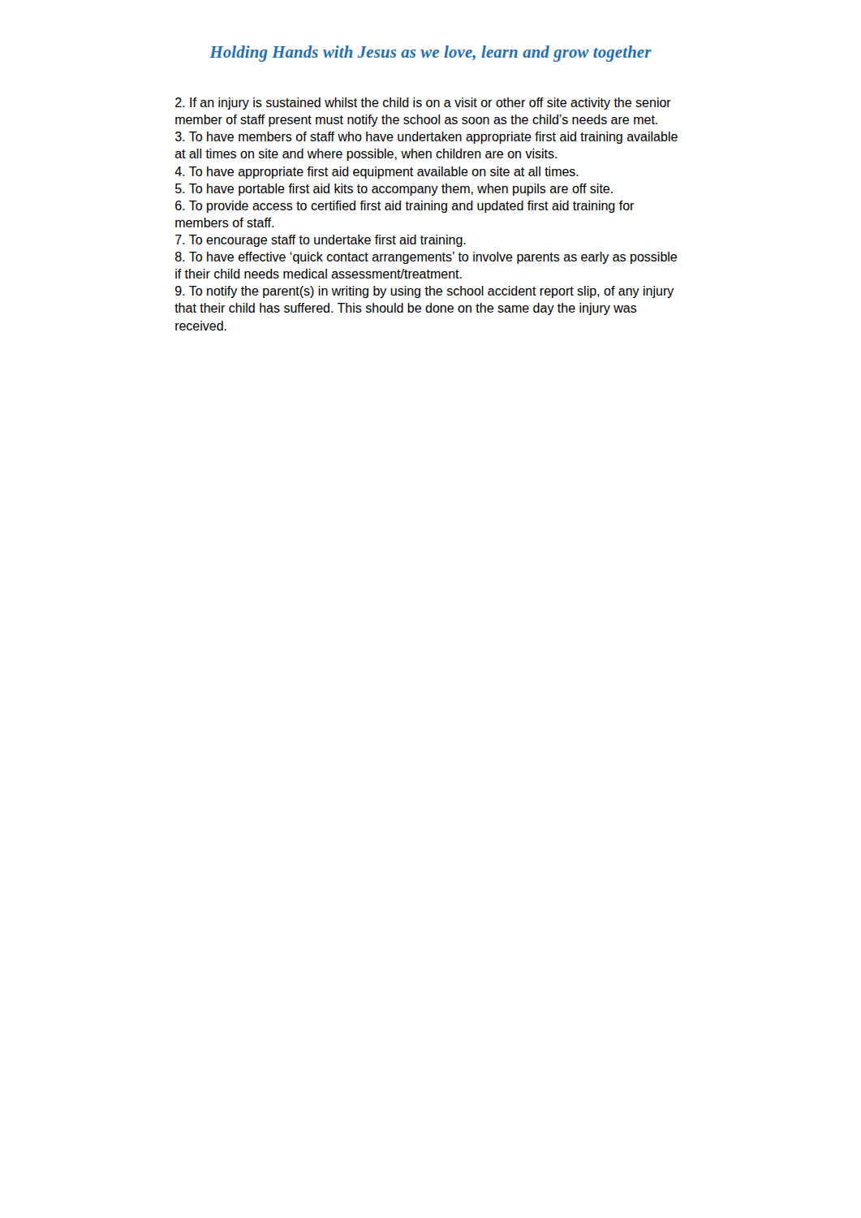Holding Hands with Jesus as we love, learn and grow together
2. If an injury is sustained whilst the child is on a visit or other off site activity the senior member of staff present must notify the school as soon as the child’s needs are met.
3. To have members of staff who have undertaken appropriate first aid training available at all times on site and where possible, when children are on visits.
4. To have appropriate first aid equipment available on site at all times.
5. To have portable first aid kits to accompany them, when pupils are off site.
6. To provide access to certified first aid training and updated first aid training for members of staff.
7. To encourage staff to undertake first aid training.
8. To have effective ‘quick contact arrangements’ to involve parents as early as possible if their child needs medical assessment/treatment.
9. To notify the parent(s) in writing by using the school accident report slip, of any injury that their child has suffered. This should be done on the same day the injury was received.